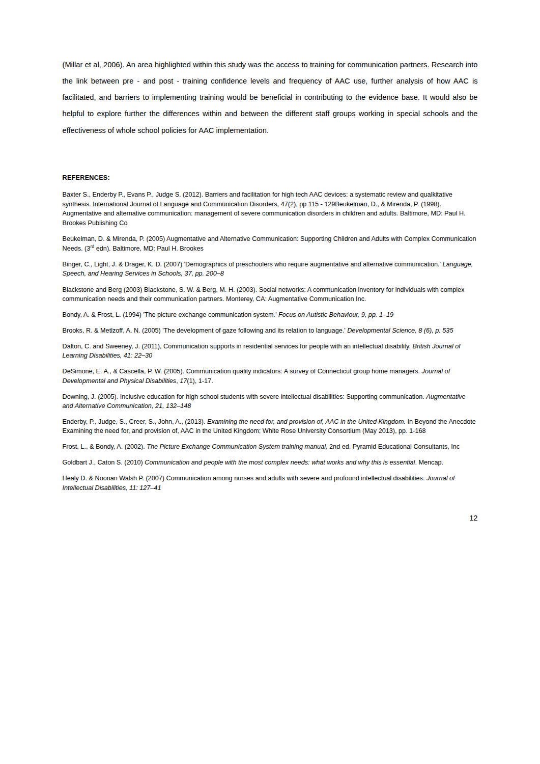(Millar et al, 2006). An area highlighted within this study was the access to training for communication partners. Research into the link between pre - and post - training confidence levels and frequency of AAC use, further analysis of how AAC is facilitated, and barriers to implementing training would be beneficial in contributing to the evidence base. It would also be helpful to explore further the differences within and between the different staff groups working in special schools and the effectiveness of whole school policies for AAC implementation.
REFERENCES:
Baxter S., Enderby P., Evans P., Judge S. (2012). Barriers and facilitation for high tech AAC devices: a systematic review and qualkitative synthesis. International Journal of Language and Communication Disorders, 47(2), pp 115 - 129Beukelman, D., & Mirenda, P. (1998). Augmentative and alternative communication: management of severe communication disorders in children and adults. Baltimore, MD: Paul H. Brookes Publishing Co
Beukelman, D. & Mirenda, P. (2005) Augmentative and Alternative Communication: Supporting Children and Adults with Complex Communication Needs. (3rd edn). Baltimore, MD: Paul H. Brookes
Binger, C., Light, J. & Drager, K. D. (2007) 'Demographics of preschoolers who require augmentative and alternative communication.' Language, Speech, and Hearing Services in Schools, 37, pp. 200–8
Blackstone and Berg (2003) Blackstone, S. W. & Berg, M. H. (2003). Social networks: A communication inventory for individuals with complex communication needs and their communication partners. Monterey, CA: Augmentative Communication Inc.
Bondy, A. & Frost, L. (1994) 'The picture exchange communication system.' Focus on Autistic Behaviour, 9, pp. 1–19
Brooks, R. & Metlzoff, A. N. (2005) 'The development of gaze following and its relation to language.' Developmental Science, 8 (6), p. 535
Dalton, C. and Sweeney, J. (2011), Communication supports in residential services for people with an intellectual disability. British Journal of Learning Disabilities, 41: 22–30
DeSimone, E. A., & Cascella, P. W. (2005). Communication quality indicators: A survey of Connecticut group home managers. Journal of Developmental and Physical Disabilities, 17(1), 1-17.
Downing, J. (2005). Inclusive education for high school students with severe intellectual disabilities: Supporting communication. Augmentative and Alternative Communication, 21, 132–148
Enderby, P., Judge, S., Creer, S., John, A., (2013). Examining the need for, and provision of, AAC in the United Kingdom. In Beyond the Anecdote Examining the need for, and provision of, AAC in the United Kingdom; White Rose University Consortium (May 2013), pp. 1-168
Frost, L., & Bondy, A. (2002). The Picture Exchange Communication System training manual, 2nd ed. Pyramid Educational Consultants, Inc
Goldbart J., Caton S. (2010) Communication and people with the most complex needs: what works and why this is essential. Mencap.
Healy D. & Noonan Walsh P. (2007) Communication among nurses and adults with severe and profound intellectual disabilities. Journal of Intellectual Disabilities, 11: 127–41
12